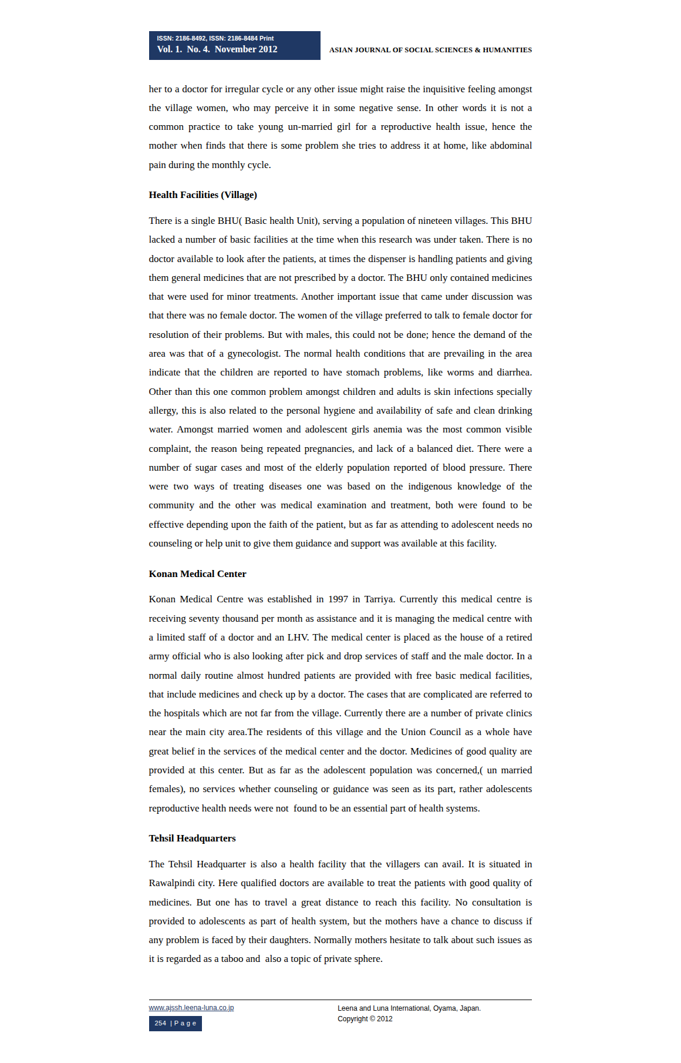ISSN: 2186-8492, ISSN: 2186-8484 Print
Vol. 1. No. 4. November 2012
Asian Journal of Social Sciences & Humanities
her to a doctor for irregular cycle or any other issue might raise the inquisitive feeling amongst the village women, who may perceive it in some negative sense. In other words it is not a common practice to take young un-married girl for a reproductive health issue, hence the mother when finds that there is some problem she tries to address it at home, like abdominal pain during the monthly cycle.
Health Facilities (Village)
There is a single BHU( Basic health Unit), serving a population of nineteen villages. This BHU lacked a number of basic facilities at the time when this research was under taken. There is no doctor available to look after the patients, at times the dispenser is handling patients and giving them general medicines that are not prescribed by a doctor. The BHU only contained medicines that were used for minor treatments. Another important issue that came under discussion was that there was no female doctor. The women of the village preferred to talk to female doctor for resolution of their problems. But with males, this could not be done; hence the demand of the area was that of a gynecologist. The normal health conditions that are prevailing in the area indicate that the children are reported to have stomach problems, like worms and diarrhea. Other than this one common problem amongst children and adults is skin infections specially allergy, this is also related to the personal hygiene and availability of safe and clean drinking water. Amongst married women and adolescent girls anemia was the most common visible complaint, the reason being repeated pregnancies, and lack of a balanced diet. There were a number of sugar cases and most of the elderly population reported of blood pressure. There were two ways of treating diseases one was based on the indigenous knowledge of the community and the other was medical examination and treatment, both were found to be effective depending upon the faith of the patient, but as far as attending to adolescent needs no counseling or help unit to give them guidance and support was available at this facility.
Konan Medical Center
Konan Medical Centre was established in 1997 in Tarriya. Currently this medical centre is receiving seventy thousand per month as assistance and it is managing the medical centre with a limited staff of a doctor and an LHV. The medical center is placed as the house of a retired army official who is also looking after pick and drop services of staff and the male doctor. In a normal daily routine almost hundred patients are provided with free basic medical facilities, that include medicines and check up by a doctor. The cases that are complicated are referred to the hospitals which are not far from the village. Currently there are a number of private clinics near the main city area.The residents of this village and the Union Council as a whole have great belief in the services of the medical center and the doctor. Medicines of good quality are provided at this center. But as far as the adolescent population was concerned,( un married females), no services whether counseling or guidance was seen as its part, rather adolescents reproductive health needs were not found to be an essential part of health systems.
Tehsil Headquarters
The Tehsil Headquarter is also a health facility that the villagers can avail. It is situated in Rawalpindi city. Here qualified doctors are available to treat the patients with good quality of medicines. But one has to travel a great distance to reach this facility. No consultation is provided to adolescents as part of health system, but the mothers have a chance to discuss if any problem is faced by their daughters. Normally mothers hesitate to talk about such issues as it is regarded as a taboo and also a topic of private sphere.
www.ajssh.leena-luna.co.jp 254 | P a g e
Leena and Luna International, Oyama, Japan.
Copyright © 2012